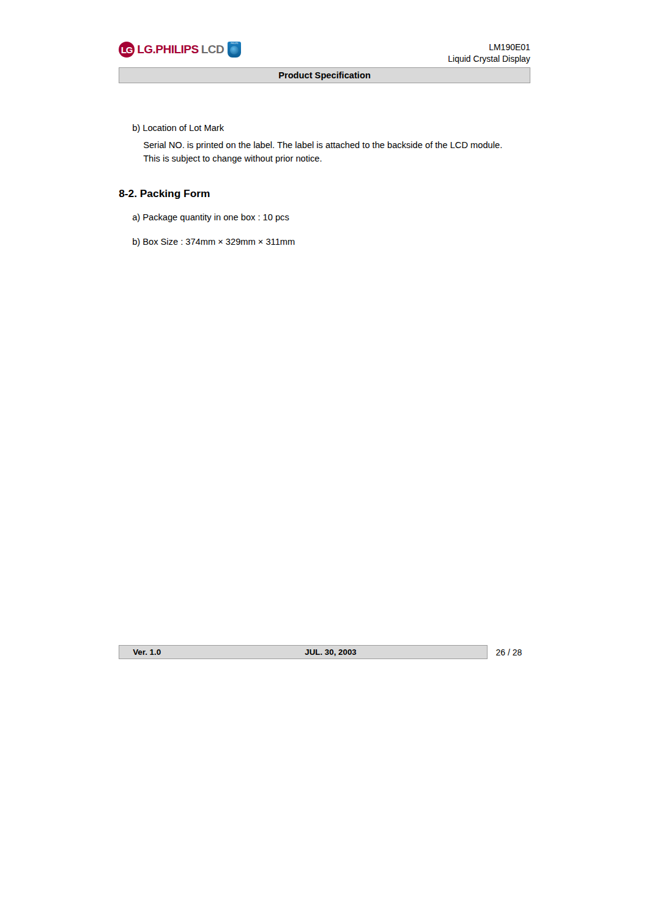LG
LG.PHILIPS LCD
LM190E01
Liquid Crystal Display
Product Specification
b) Location of Lot Mark
Serial NO. is printed on the label. The label is attached to the backside of the LCD module.
This is subject to change without prior notice.
8-2. Packing Form
a) Package quantity in one box : 10 pcs
b) Box Size : 374mm × 329mm × 311mm
Ver. 1.0
JUL. 30, 2003
26 / 28